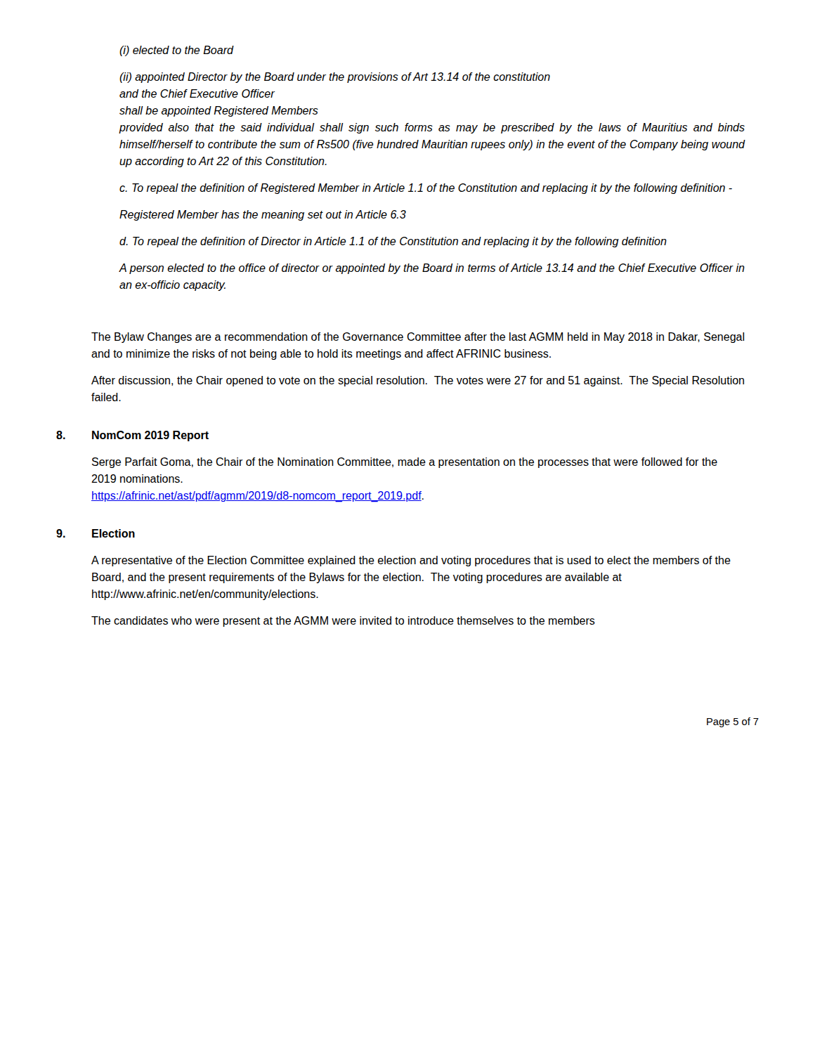(i) elected to the Board
(ii) appointed Director by the Board under the provisions of Art 13.14 of the constitution
and the Chief Executive Officer
shall be appointed Registered Members
provided also that the said individual shall sign such forms as may be prescribed by the laws of Mauritius and binds himself/herself to contribute the sum of Rs500 (five hundred Mauritian rupees only) in the event of the Company being wound up according to Art 22 of this Constitution.
c. To repeal the definition of Registered Member in Article 1.1 of the Constitution and replacing it by the following definition -
Registered Member has the meaning set out in Article 6.3
d. To repeal the definition of Director in Article 1.1 of the Constitution and replacing it by the following definition
A person elected to the office of director or appointed by the Board in terms of Article 13.14 and the Chief Executive Officer in an ex-officio capacity.
The Bylaw Changes are a recommendation of the Governance Committee after the last AGMM held in May 2018 in Dakar, Senegal and to minimize the risks of not being able to hold its meetings and affect AFRINIC business.
After discussion, the Chair opened to vote on the special resolution. The votes were 27 for and 51 against. The Special Resolution failed.
8.
NomCom 2019 Report
Serge Parfait Goma, the Chair of the Nomination Committee, made a presentation on the processes that were followed for the 2019 nominations.
https://afrinic.net/ast/pdf/agmm/2019/d8-nomcom_report_2019.pdf.
9.
Election
A representative of the Election Committee explained the election and voting procedures that is used to elect the members of the Board, and the present requirements of the Bylaws for the election. The voting procedures are available at http://www.afrinic.net/en/community/elections.
The candidates who were present at the AGMM were invited to introduce themselves to the members
Page 5 of 7